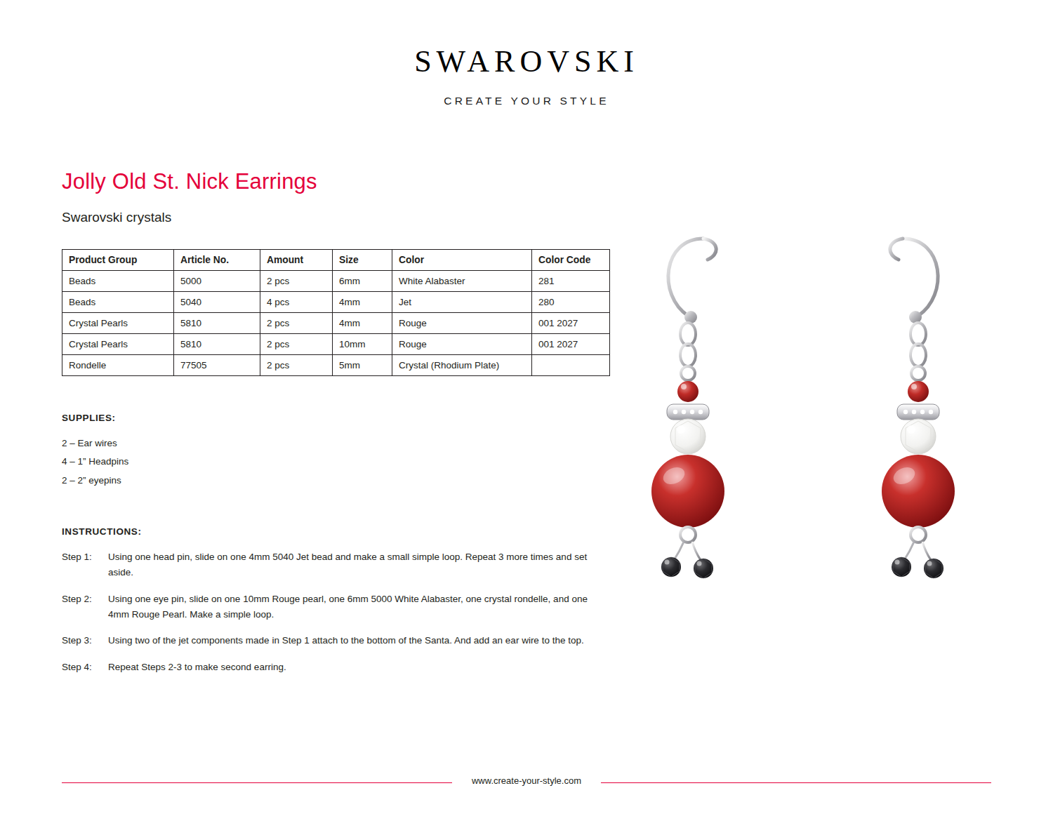SWAROVSKI
CREATE YOUR STYLE
Jolly Old St. Nick Earrings
Swarovski crystals
| Product Group | Article No. | Amount | Size | Color | Color Code |
| --- | --- | --- | --- | --- | --- |
| Beads | 5000 | 2 pcs | 6mm | White Alabaster | 281 |
| Beads | 5040 | 4 pcs | 4mm | Jet | 280 |
| Crystal Pearls | 5810 | 2 pcs | 4mm | Rouge | 001 2027 |
| Crystal Pearls | 5810 | 2 pcs | 10mm | Rouge | 001 2027 |
| Rondelle | 77505 | 2 pcs | 5mm | Crystal (Rhodium Plate) | |
SUPPLIES:
2 – Ear wires
4 – 1” Headpins
2 – 2” eyepins
INSTRUCTIONS:
Step 1:
Using one head pin, slide on one 4mm 5040 Jet bead and make a small simple loop. Repeat 3 more times and set aside.
Step 2:
Using one eye pin, slide on one 10mm Rouge pearl, one 6mm 5000 White Alabaster, one crystal rondelle, and one 4mm Rouge Pearl. Make a simple loop.
Step 3:
Using two of the jet components made in Step 1 attach to the bottom of the Santa. And add an ear wire to the top.
Step 4:
Repeat Steps 2-3 to make second earring.
www.create-your-style.com